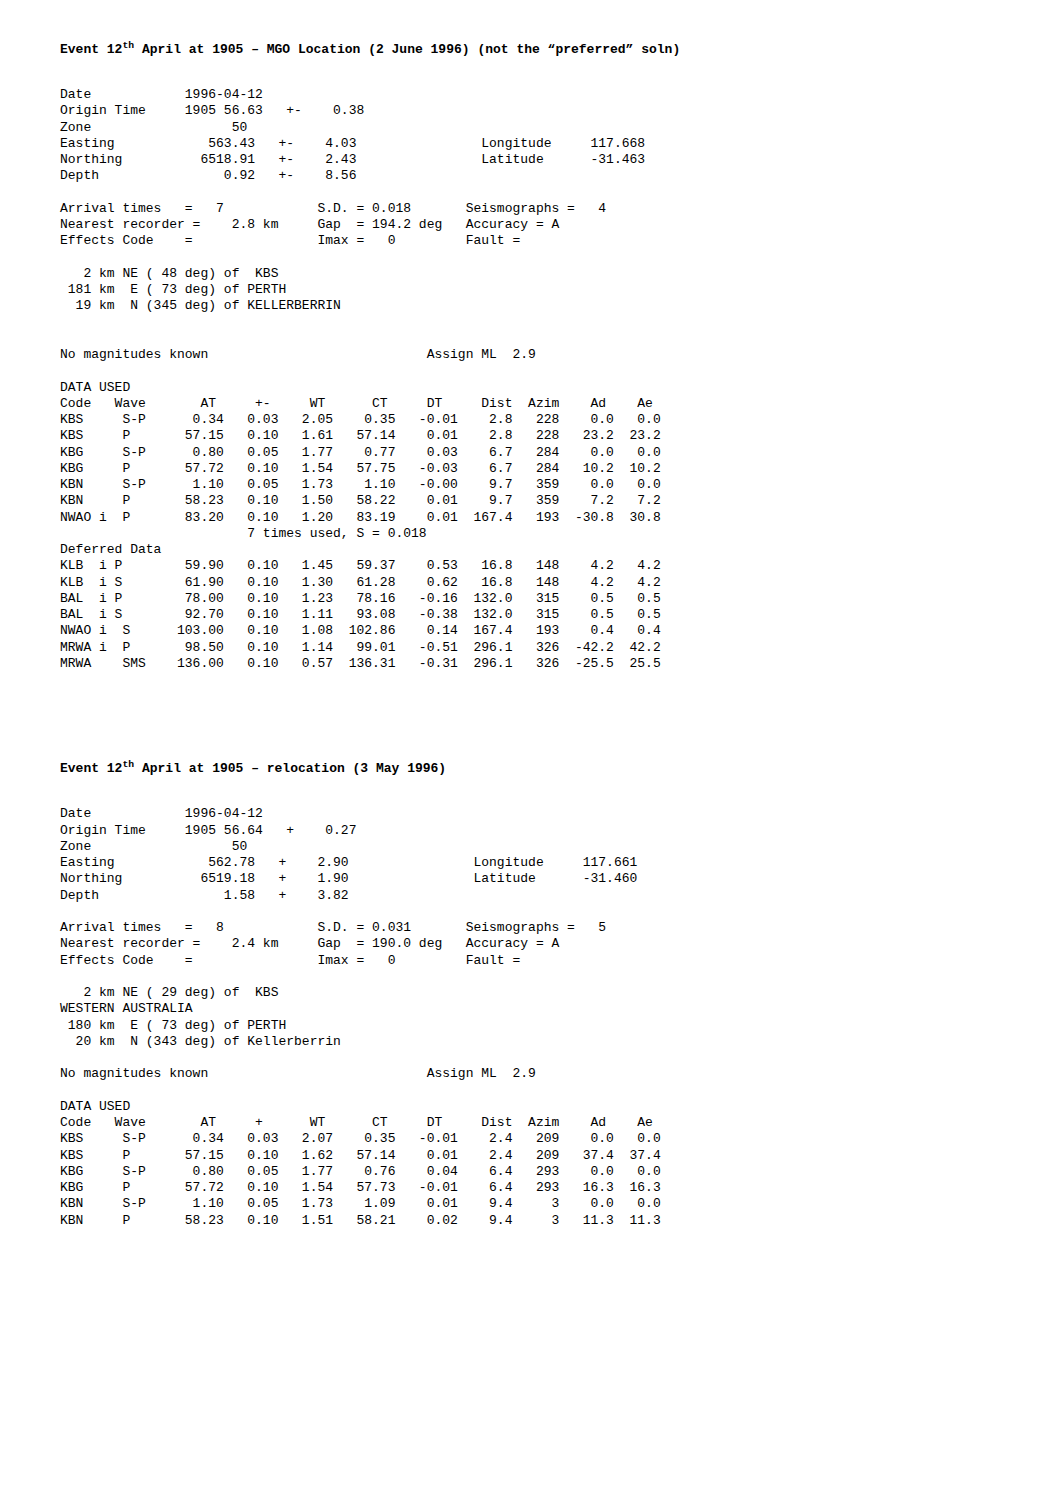Event 12th April at 1905 – MGO Location (2 June 1996) (not the “preferred” soln)
Date            1996-04-12
Origin Time     1905 56.63   +-    0.38
Zone                  50
Easting            563.43   +-    4.03                Longitude     117.668
Northing          6518.91   +-    2.43                Latitude      -31.463
Depth                0.92   +-    8.56

Arrival times   =   7            S.D. = 0.018       Seismographs =   4
Nearest recorder =    2.8 km     Gap  = 194.2 deg   Accuracy = A
Effects Code    =                Imax =   0         Fault =

   2 km NE ( 48 deg) of  KBS
 181 km  E ( 73 deg) of PERTH
  19 km  N (345 deg) of KELLERBERRIN


No magnitudes known                            Assign ML  2.9

DATA USED
Code   Wave       AT     +-     WT      CT     DT     Dist  Azim    Ad    Ae
KBS     S-P      0.34   0.03   2.05    0.35   -0.01    2.8   228    0.0   0.0
KBS     P       57.15   0.10   1.61   57.14    0.01    2.8   228   23.2  23.2
KBG     S-P      0.80   0.05   1.77    0.77    0.03    6.7   284    0.0   0.0
KBG     P       57.72   0.10   1.54   57.75   -0.03    6.7   284   10.2  10.2
KBN     S-P      1.10   0.05   1.73    1.10   -0.00    9.7   359    0.0   0.0
KBN     P       58.23   0.10   1.50   58.22    0.01    9.7   359    7.2   7.2
NWAO i  P       83.20   0.10   1.20   83.19    0.01  167.4   193  -30.8  30.8
                        7 times used, S = 0.018
Deferred Data
KLB  i P        59.90   0.10   1.45   59.37    0.53   16.8   148    4.2   4.2
KLB  i S        61.90   0.10   1.30   61.28    0.62   16.8   148    4.2   4.2
BAL  i P        78.00   0.10   1.23   78.16   -0.16  132.0   315    0.5   0.5
BAL  i S        92.70   0.10   1.11   93.08   -0.38  132.0   315    0.5   0.5
NWAO i  S      103.00   0.10   1.08  102.86    0.14  167.4   193    0.4   0.4
MRWA i  P       98.50   0.10   1.14   99.01   -0.51  296.1   326  -42.2  42.2
MRWA    SMS    136.00   0.10   0.57  136.31   -0.31  296.1   326  -25.5  25.5
Event 12th April at 1905 – relocation (3 May 1996)
Date            1996-04-12
Origin Time     1905 56.64   +    0.27
Zone                  50
Easting            562.78   +    2.90                Longitude     117.661
Northing          6519.18   +    1.90                Latitude      -31.460
Depth                1.58   +    3.82

Arrival times   =   8            S.D. = 0.031       Seismographs =   5
Nearest recorder =    2.4 km     Gap  = 190.0 deg   Accuracy = A
Effects Code    =                Imax =   0         Fault =

   2 km NE ( 29 deg) of  KBS
WESTERN AUSTRALIA
 180 km  E ( 73 deg) of PERTH
  20 km  N (343 deg) of Kellerberrin

No magnitudes known                            Assign ML  2.9

DATA USED
Code   Wave       AT     +      WT      CT     DT     Dist  Azim    Ad    Ae
KBS     S-P      0.34   0.03   2.07    0.35   -0.01    2.4   209    0.0   0.0
KBS     P       57.15   0.10   1.62   57.14    0.01    2.4   209   37.4  37.4
KBG     S-P      0.80   0.05   1.77    0.76    0.04    6.4   293    0.0   0.0
KBG     P       57.72   0.10   1.54   57.73   -0.01    6.4   293   16.3  16.3
KBN     S-P      1.10   0.05   1.73    1.09    0.01    9.4     3    0.0   0.0
KBN     P       58.23   0.10   1.51   58.21    0.02    9.4     3   11.3  11.3